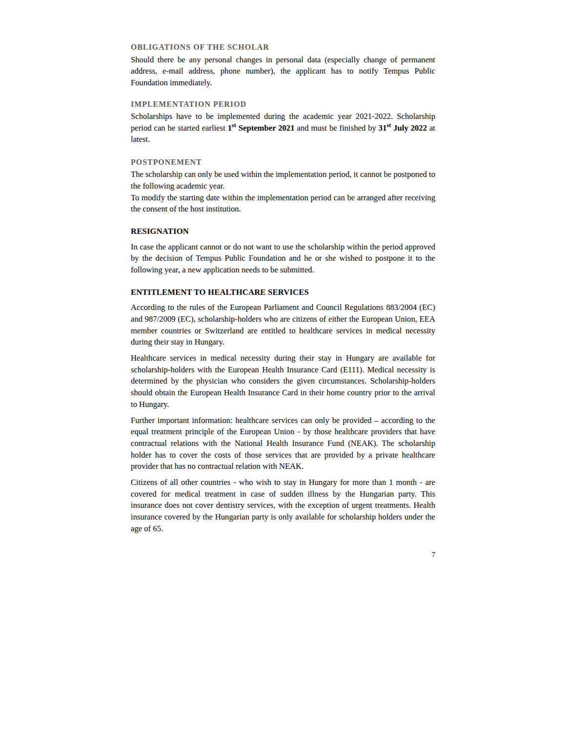Obligations of the Scholar
Should there be any personal changes in personal data (especially change of permanent address, e-mail address, phone number), the applicant has to notify Tempus Public Foundation immediately.
Implementation Period
Scholarships have to be implemented during the academic year 2021-2022. Scholarship period can be started earliest 1st September 2021 and must be finished by 31st July 2022 at latest.
Postponement
The scholarship can only be used within the implementation period, it cannot be postponed to the following academic year.
To modify the starting date within the implementation period can be arranged after receiving the consent of the host institution.
Resignation
In case the applicant cannot or do not want to use the scholarship within the period approved by the decision of Tempus Public Foundation and he or she wished to postpone it to the following year, a new application needs to be submitted.
Entitlement to Healthcare Services
According to the rules of the European Parliament and Council Regulations 883/2004 (EC) and 987/2009 (EC), scholarship-holders who are citizens of either the European Union, EEA member countries or Switzerland are entitled to healthcare services in medical necessity during their stay in Hungary.
Healthcare services in medical necessity during their stay in Hungary are available for scholarship-holders with the European Health Insurance Card (E111). Medical necessity is determined by the physician who considers the given circumstances. Scholarship-holders should obtain the European Health Insurance Card in their home country prior to the arrival to Hungary.
Further important information: healthcare services can only be provided – according to the equal treatment principle of the European Union - by those healthcare providers that have contractual relations with the National Health Insurance Fund (NEAK). The scholarship holder has to cover the costs of those services that are provided by a private healthcare provider that has no contractual relation with NEAK.
Citizens of all other countries - who wish to stay in Hungary for more than 1 month - are covered for medical treatment in case of sudden illness by the Hungarian party. This insurance does not cover dentistry services, with the exception of urgent treatments. Health insurance covered by the Hungarian party is only available for scholarship holders under the age of 65.
7